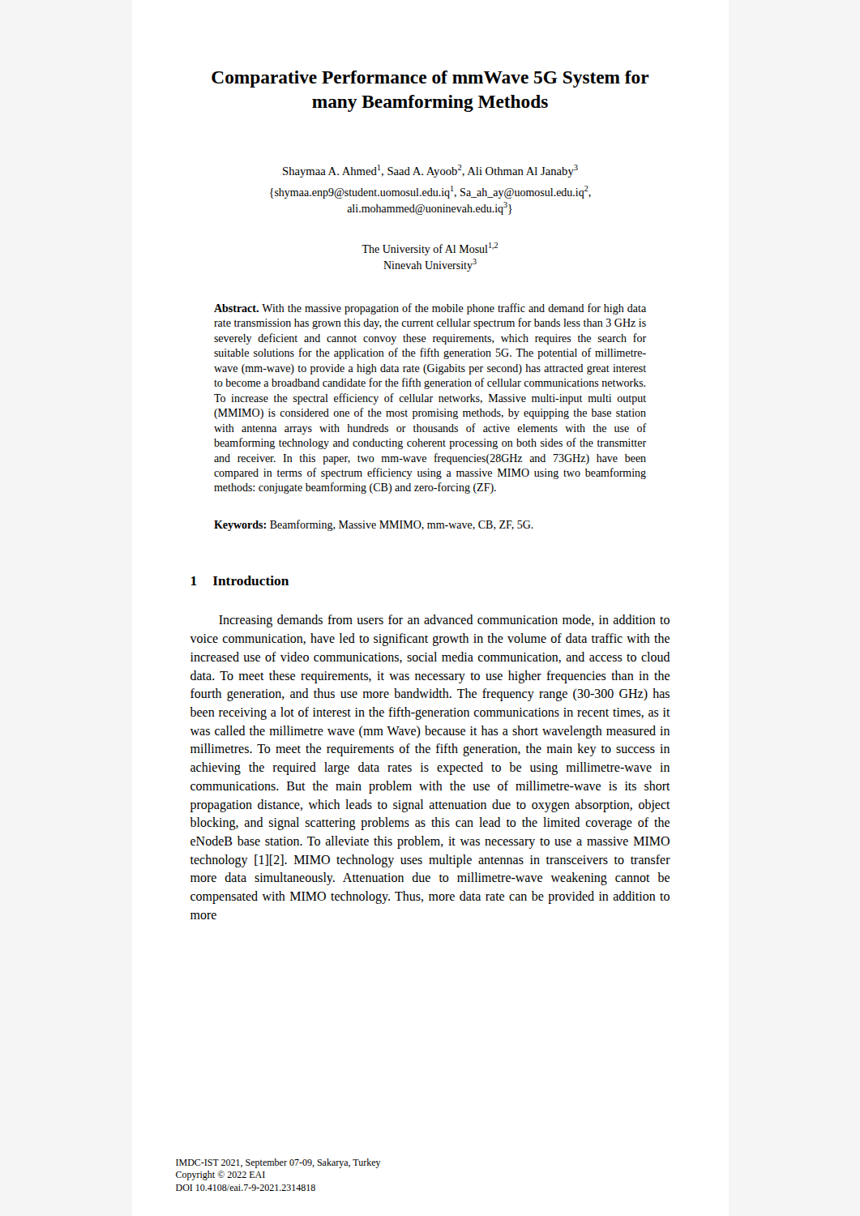Comparative Performance of mmWave 5G System for
many Beamforming Methods
Shaymaa A. Ahmed1, Saad A. Ayoob2, Ali Othman Al Janaby3
{shymaa.enp9@student.uomosul.edu.iq1, Sa_ah_ay@uomosul.edu.iq2,
ali.mohammed@uoninevah.edu.iq3}
The University of Al Mosul1,2
Ninevah University3
Abstract. With the massive propagation of the mobile phone traffic and demand for high data rate transmission has grown this day, the current cellular spectrum for bands less than 3 GHz is severely deficient and cannot convoy these requirements, which requires the search for suitable solutions for the application of the fifth generation 5G. The potential of millimetre-wave (mm-wave) to provide a high data rate (Gigabits per second) has attracted great interest to become a broadband candidate for the fifth generation of cellular communications networks. To increase the spectral efficiency of cellular networks, Massive multi-input multi output (MMIMO) is considered one of the most promising methods, by equipping the base station with antenna arrays with hundreds or thousands of active elements with the use of beamforming technology and conducting coherent processing on both sides of the transmitter and receiver. In this paper, two mm-wave frequencies(28GHz and 73GHz) have been compared in terms of spectrum efficiency using a massive MIMO using two beamforming methods: conjugate beamforming (CB) and zero-forcing (ZF).
Keywords: Beamforming, Massive MMIMO, mm-wave, CB, ZF, 5G.
1 Introduction
Increasing demands from users for an advanced communication mode, in addition to voice communication, have led to significant growth in the volume of data traffic with the increased use of video communications, social media communication, and access to cloud data. To meet these requirements, it was necessary to use higher frequencies than in the fourth generation, and thus use more bandwidth. The frequency range (30-300 GHz) has been receiving a lot of interest in the fifth-generation communications in recent times, as it was called the millimetre wave (mm Wave) because it has a short wavelength measured in millimetres. To meet the requirements of the fifth generation, the main key to success in achieving the required large data rates is expected to be using millimetre-wave in communications. But the main problem with the use of millimetre-wave is its short propagation distance, which leads to signal attenuation due to oxygen absorption, object blocking, and signal scattering problems as this can lead to the limited coverage of the eNodeB base station. To alleviate this problem, it was necessary to use a massive MIMO technology [1][2]. MIMO technology uses multiple antennas in transceivers to transfer more data simultaneously. Attenuation due to millimetre-wave weakening cannot be compensated with MIMO technology. Thus, more data rate can be provided in addition to more
IMDC-IST 2021, September 07-09, Sakarya, Turkey
Copyright © 2022 EAI
DOI 10.4108/eai.7-9-2021.2314818